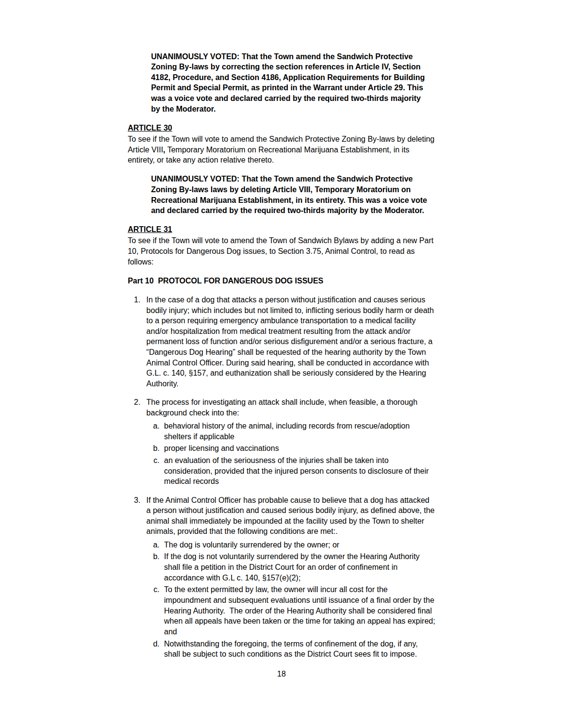UNANIMOUSLY VOTED: That the Town amend the Sandwich Protective Zoning By-laws by correcting the section references in Article IV, Section 4182, Procedure, and Section 4186, Application Requirements for Building Permit and Special Permit, as printed in the Warrant under Article 29. This was a voice vote and declared carried by the required two-thirds majority by the Moderator.
ARTICLE 30
To see if the Town will vote to amend the Sandwich Protective Zoning By-laws by deleting Article VIII, Temporary Moratorium on Recreational Marijuana Establishment, in its entirety, or take any action relative thereto.
UNANIMOUSLY VOTED: That the Town amend the Sandwich Protective Zoning By-laws laws by deleting Article VIII, Temporary Moratorium on Recreational Marijuana Establishment, in its entirety. This was a voice vote and declared carried by the required two-thirds majority by the Moderator.
ARTICLE 31
To see if the Town will vote to amend the Town of Sandwich Bylaws by adding a new Part 10, Protocols for Dangerous Dog issues, to Section 3.75, Animal Control, to read as follows:
Part 10 PROTOCOL FOR DANGEROUS DOG ISSUES
In the case of a dog that attacks a person without justification and causes serious bodily injury; which includes but not limited to, inflicting serious bodily harm or death to a person requiring emergency ambulance transportation to a medical facility and/or hospitalization from medical treatment resulting from the attack and/or permanent loss of function and/or serious disfigurement and/or a serious fracture, a “Dangerous Dog Hearing” shall be requested of the hearing authority by the Town Animal Control Officer. During said hearing, shall be conducted in accordance with G.L. c. 140, §157, and euthanization shall be seriously considered by the Hearing Authority.
The process for investigating an attack shall include, when feasible, a thorough background check into the:
behavioral history of the animal, including records from rescue/adoption shelters if applicable
proper licensing and vaccinations
an evaluation of the seriousness of the injuries shall be taken into consideration, provided that the injured person consents to disclosure of their medical records
If the Animal Control Officer has probable cause to believe that a dog has attacked a person without justification and caused serious bodily injury, as defined above, the animal shall immediately be impounded at the facility used by the Town to shelter animals, provided that the following conditions are met:.
The dog is voluntarily surrendered by the owner; or
If the dog is not voluntarily surrendered by the owner the Hearing Authority shall file a petition in the District Court for an order of confinement in accordance with G.L c. 140, §157(e)(2);
To the extent permitted by law, the owner will incur all cost for the impoundment and subsequent evaluations until issuance of a final order by the Hearing Authority. The order of the Hearing Authority shall be considered final when all appeals have been taken or the time for taking an appeal has expired; and
Notwithstanding the foregoing, the terms of confinement of the dog, if any, shall be subject to such conditions as the District Court sees fit to impose.
18